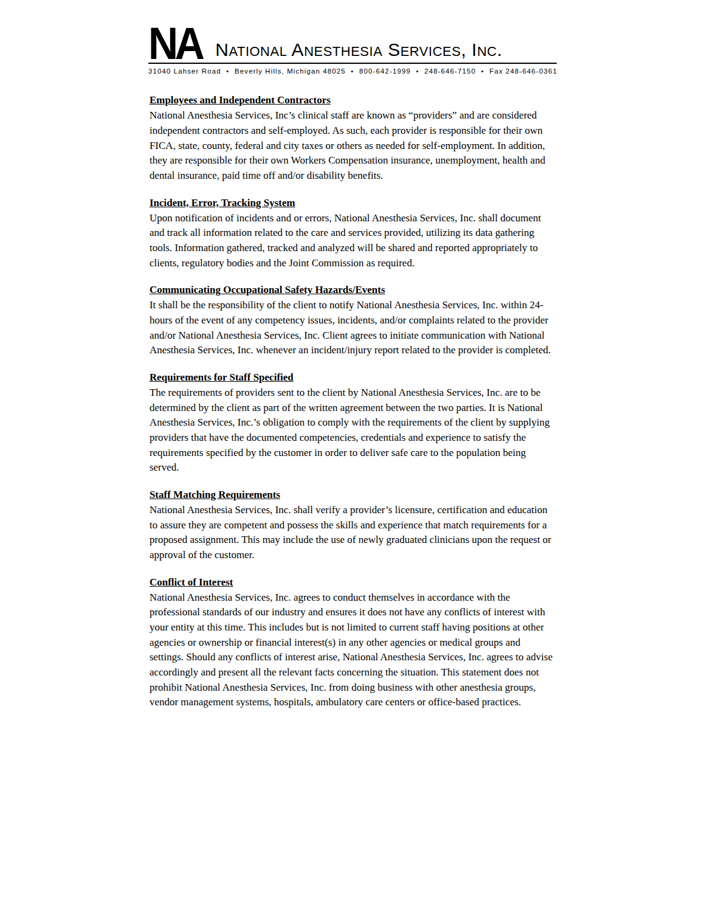NA NATIONAL ANESTHESIA SERVICES, INC.
31040 Lahser Road • Beverly Hills, Michigan 48025 • 800-642-1999 • 248-646-7150 • Fax 248-646-0361
Employees and Independent Contractors
National Anesthesia Services, Inc’s clinical staff are known as “providers” and are considered independent contractors and self-employed. As such, each provider is responsible for their own FICA, state, county, federal and city taxes or others as needed for self-employment. In addition, they are responsible for their own Workers Compensation insurance, unemployment, health and dental insurance, paid time off and/or disability benefits.
Incident, Error, Tracking System
Upon notification of incidents and or errors, National Anesthesia Services, Inc. shall document and track all information related to the care and services provided, utilizing its data gathering tools. Information gathered, tracked and analyzed will be shared and reported appropriately to clients, regulatory bodies and the Joint Commission as required.
Communicating Occupational Safety Hazards/Events
It shall be the responsibility of the client to notify National Anesthesia Services, Inc. within 24-hours of the event of any competency issues, incidents, and/or complaints related to the provider and/or National Anesthesia Services, Inc. Client agrees to initiate communication with National Anesthesia Services, Inc. whenever an incident/injury report related to the provider is completed.
Requirements for Staff Specified
The requirements of providers sent to the client by National Anesthesia Services, Inc. are to be determined by the client as part of the written agreement between the two parties. It is National Anesthesia Services, Inc.’s obligation to comply with the requirements of the client by supplying providers that have the documented competencies, credentials and experience to satisfy the requirements specified by the customer in order to deliver safe care to the population being served.
Staff Matching Requirements
National Anesthesia Services, Inc. shall verify a provider’s licensure, certification and education to assure they are competent and possess the skills and experience that match requirements for a proposed assignment. This may include the use of newly graduated clinicians upon the request or approval of the customer.
Conflict of Interest
National Anesthesia Services, Inc. agrees to conduct themselves in accordance with the professional standards of our industry and ensures it does not have any conflicts of interest with your entity at this time. This includes but is not limited to current staff having positions at other agencies or ownership or financial interest(s) in any other agencies or medical groups and settings. Should any conflicts of interest arise, National Anesthesia Services, Inc. agrees to advise accordingly and present all the relevant facts concerning the situation. This statement does not prohibit National Anesthesia Services, Inc. from doing business with other anesthesia groups, vendor management systems, hospitals, ambulatory care centers or office-based practices.